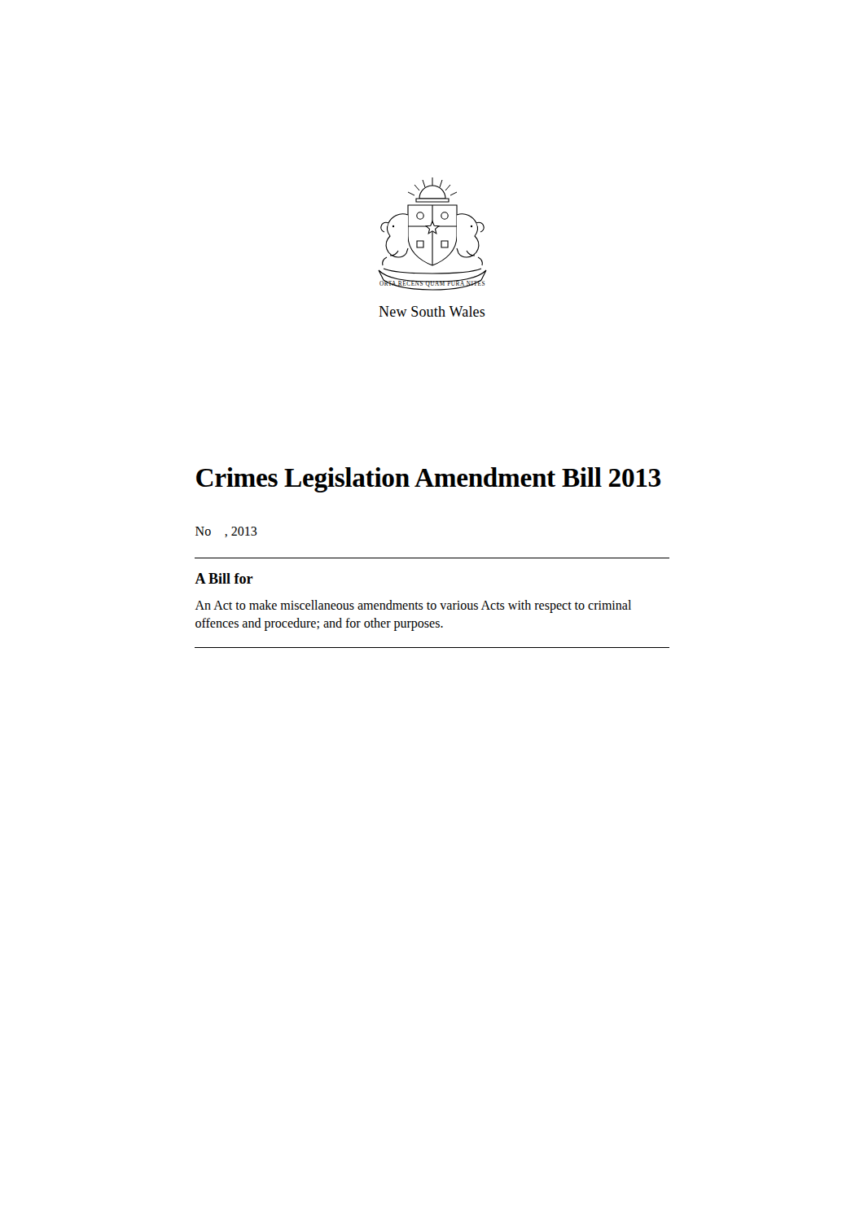ORTA RECENS QUAM PURA NITES
New South Wales
Crimes Legislation Amendment Bill 2013
No , 2013
A Bill for
An Act to make miscellaneous amendments to various Acts with respect to criminal offences and procedure; and for other purposes.